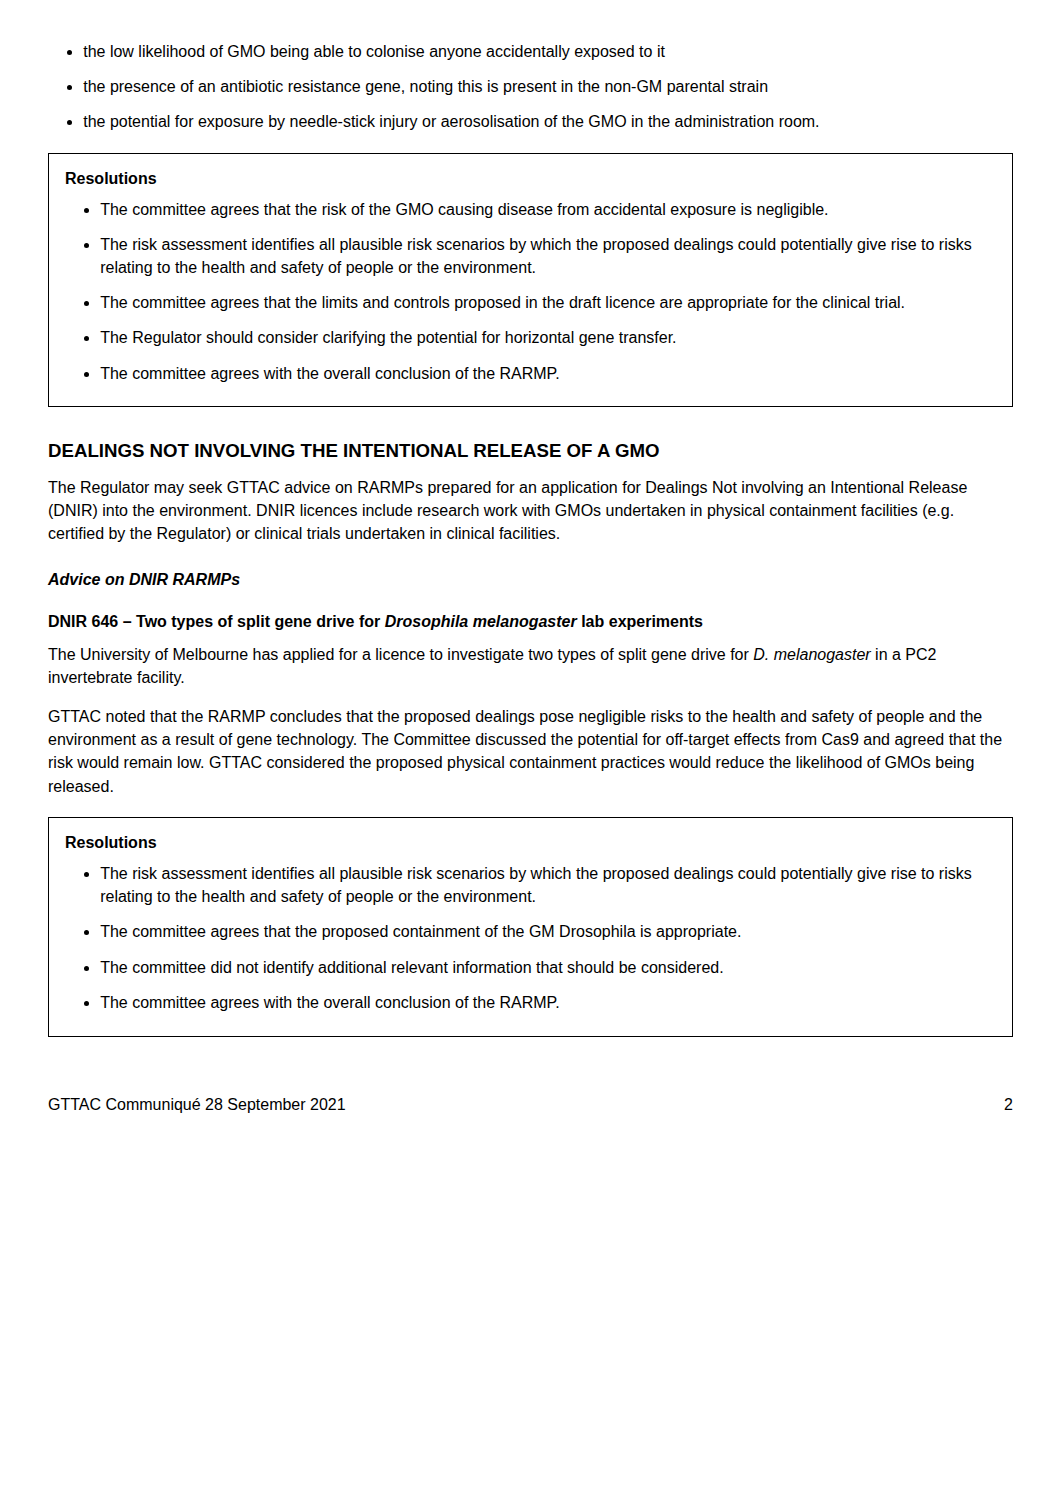the low likelihood of GMO being able to colonise anyone accidentally exposed to it
the presence of an antibiotic resistance gene, noting this is present in the non-GM parental strain
the potential for exposure by needle-stick injury or aerosolisation of the GMO in the administration room.
Resolutions
The committee agrees that the risk of the GMO causing disease from accidental exposure is negligible.
The risk assessment identifies all plausible risk scenarios by which the proposed dealings could potentially give rise to risks relating to the health and safety of people or the environment.
The committee agrees that the limits and controls proposed in the draft licence are appropriate for the clinical trial.
The Regulator should consider clarifying the potential for horizontal gene transfer.
The committee agrees with the overall conclusion of the RARMP.
Dealings not involving the intentional release of a GMO
The Regulator may seek GTTAC advice on RARMPs prepared for an application for Dealings Not involving an Intentional Release (DNIR) into the environment. DNIR licences include research work with GMOs undertaken in physical containment facilities (e.g. certified by the Regulator) or clinical trials undertaken in clinical facilities.
Advice on DNIR RARMPs
DNIR 646 – Two types of split gene drive for Drosophila melanogaster lab experiments
The University of Melbourne has applied for a licence to investigate two types of split gene drive for D. melanogaster in a PC2 invertebrate facility.
GTTAC noted that the RARMP concludes that the proposed dealings pose negligible risks to the health and safety of people and the environment as a result of gene technology. The Committee discussed the potential for off-target effects from Cas9 and agreed that the risk would remain low. GTTAC considered the proposed physical containment practices would reduce the likelihood of GMOs being released.
Resolutions
The risk assessment identifies all plausible risk scenarios by which the proposed dealings could potentially give rise to risks relating to the health and safety of people or the environment.
The committee agrees that the proposed containment of the GM Drosophila is appropriate.
The committee did not identify additional relevant information that should be considered.
The committee agrees with the overall conclusion of the RARMP.
GTTAC Communiqué 28 September 2021 2